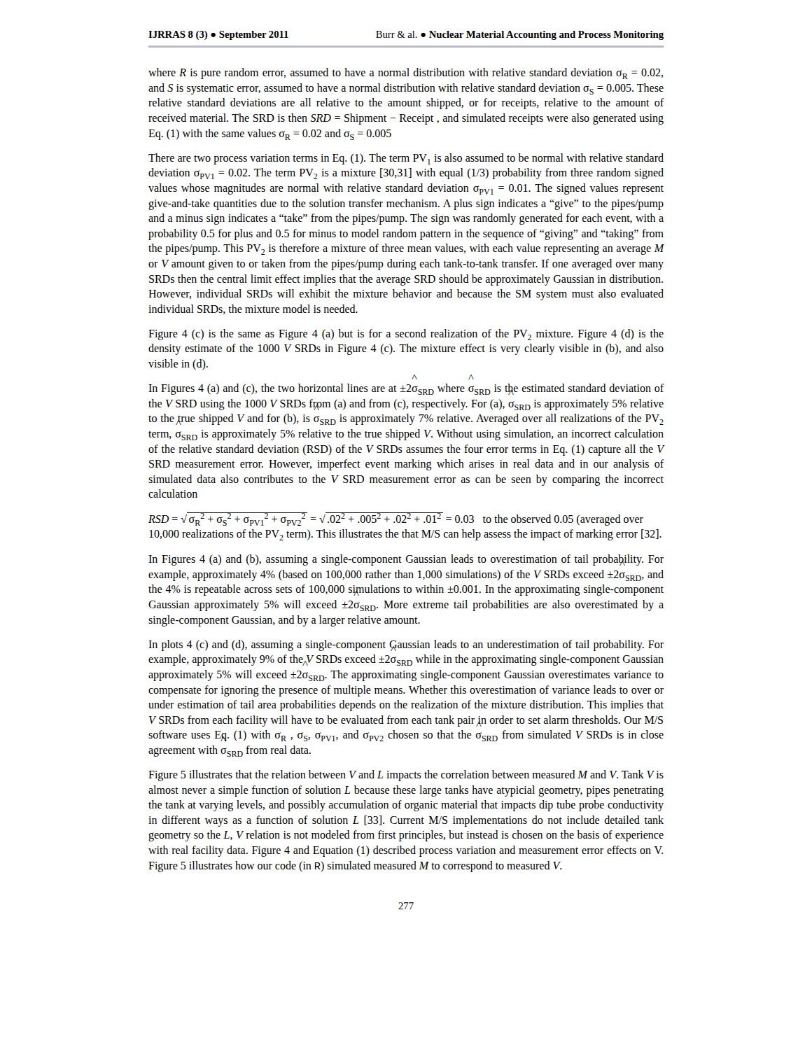IJRRAS 8 (3) ● September 2011
Burr & al. ● Nuclear Material Accounting and Process Monitoring
where R is pure random error, assumed to have a normal distribution with relative standard deviation σR = 0.02, and S is systematic error, assumed to have a normal distribution with relative standard deviation σS = 0.005. These relative standard deviations are all relative to the amount shipped, or for receipts, relative to the amount of received material. The SRD is then SRD = Shipment − Receipt , and simulated receipts were also generated using Eq. (1) with the same values σR = 0.02 and σS = 0.005
There are two process variation terms in Eq. (1). The term PV1 is also assumed to be normal with relative standard deviation σPV1 = 0.02. The term PV2 is a mixture [30,31] with equal (1/3) probability from three random signed values whose magnitudes are normal with relative standard deviation σPV1 = 0.01. The signed values represent give-and-take quantities due to the solution transfer mechanism. A plus sign indicates a “give” to the pipes/pump and a minus sign indicates a “take” from the pipes/pump. The sign was randomly generated for each event, with a probability 0.5 for plus and 0.5 for minus to model random pattern in the sequence of “giving” and “taking” from the pipes/pump. This PV2 is therefore a mixture of three mean values, with each value representing an average M or V amount given to or taken from the pipes/pump during each tank-to-tank transfer. If one averaged over many SRDs then the central limit effect implies that the average SRD should be approximately Gaussian in distribution. However, individual SRDs will exhibit the mixture behavior and because the SM system must also evaluated individual SRDs, the mixture model is needed.
Figure 4 (c) is the same as Figure 4 (a) but is for a second realization of the PV2 mixture. Figure 4 (d) is the density estimate of the 1000 V SRDs in Figure 4 (c). The mixture effect is very clearly visible in (b), and also visible in (d).
In Figures 4 (a) and (c), the two horizontal lines are at ±2σSRD where σSRD is the estimated standard deviation of the V SRD using the 1000 V SRDs from (a) and from (c), respectively. For (a), σSRD is approximately 5% relative to the true shipped V and for (b), is σSRD is approximately 7% relative. Averaged over all realizations of the PV2 term, σSRD is approximately 5% relative to the true shipped V. Without using simulation, an incorrect calculation of the relative standard deviation (RSD) of the V SRDs assumes the four error terms in Eq. (1) capture all the V SRD measurement error. However, imperfect event marking which arises in real data and in our analysis of simulated data also contributes to the V SRD measurement error as can be seen by comparing the incorrect calculation
RSD = √σR2 + σS2 + σPV12 + σPV22 = √.022 + .0052 + .022 + .012 = 0.03 to the observed 0.05 (averaged over 10,000 realizations of the PV2 term). This illustrates the that M/S can help assess the impact of marking error [32].
In Figures 4 (a) and (b), assuming a single-component Gaussian leads to overestimation of tail probability. For example, approximately 4% (based on 100,000 rather than 1,000 simulations) of the V SRDs exceed ±2σSRD, and the 4% is repeatable across sets of 100,000 simulations to within ±0.001. In the approximating single-component Gaussian approximately 5% will exceed ±2σSRD. More extreme tail probabilities are also overestimated by a single-component Gaussian, and by a larger relative amount.
In plots 4 (c) and (d), assuming a single-component Gaussian leads to an underestimation of tail probability. For example, approximately 9% of the V SRDs exceed ±2σSRD while in the approximating single-component Gaussian approximately 5% will exceed ±2σSRD. The approximating single-component Gaussian overestimates variance to compensate for ignoring the presence of multiple means. Whether this overestimation of variance leads to over or under estimation of tail area probabilities depends on the realization of the mixture distribution. This implies that V SRDs from each facility will have to be evaluated from each tank pair in order to set alarm thresholds. Our M/S software uses Eq. (1) with σR , σS, σPV1, and σPV2 chosen so that the σSRD from simulated V SRDs is in close agreement with σSRD from real data.
Figure 5 illustrates that the relation between V and L impacts the correlation between measured M and V. Tank V is almost never a simple function of solution L because these large tanks have atypicial geometry, pipes penetrating the tank at varying levels, and possibly accumulation of organic material that impacts dip tube probe conductivity in different ways as a function of solution L [33]. Current M/S implementations do not include detailed tank geometry so the L, V relation is not modeled from first principles, but instead is chosen on the basis of experience with real facility data. Figure 4 and Equation (1) described process variation and measurement error effects on V. Figure 5 illustrates how our code (in R) simulated measured M to correspond to measured V.
277